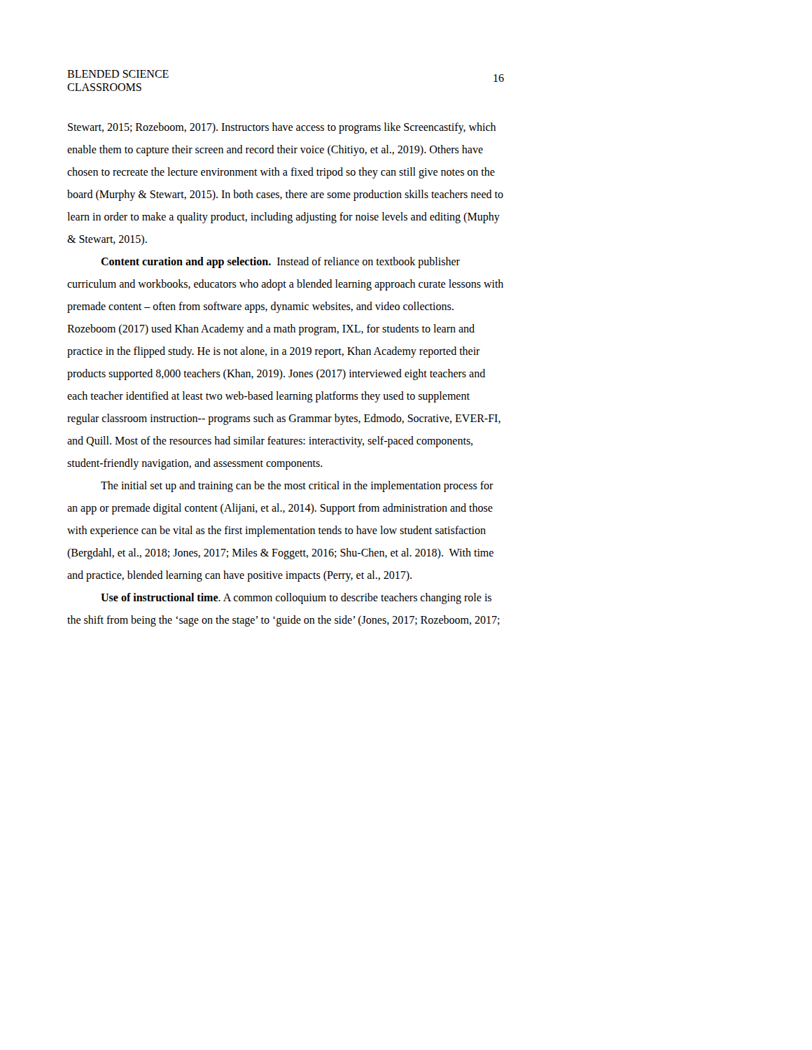Blended Science
Classrooms
16
Stewart, 2015; Rozeboom, 2017). Instructors have access to programs like Screencastify, which enable them to capture their screen and record their voice (Chitiyo, et al., 2019). Others have chosen to recreate the lecture environment with a fixed tripod so they can still give notes on the board (Murphy & Stewart, 2015). In both cases, there are some production skills teachers need to learn in order to make a quality product, including adjusting for noise levels and editing (Muphy & Stewart, 2015).
Content curation and app selection. Instead of reliance on textbook publisher curriculum and workbooks, educators who adopt a blended learning approach curate lessons with premade content – often from software apps, dynamic websites, and video collections. Rozeboom (2017) used Khan Academy and a math program, IXL, for students to learn and practice in the flipped study. He is not alone, in a 2019 report, Khan Academy reported their products supported 8,000 teachers (Khan, 2019). Jones (2017) interviewed eight teachers and each teacher identified at least two web-based learning platforms they used to supplement regular classroom instruction-- programs such as Grammar bytes, Edmodo, Socrative, EVER-FI, and Quill. Most of the resources had similar features: interactivity, self-paced components, student-friendly navigation, and assessment components.
The initial set up and training can be the most critical in the implementation process for an app or premade digital content (Alijani, et al., 2014). Support from administration and those with experience can be vital as the first implementation tends to have low student satisfaction (Bergdahl, et al., 2018; Jones, 2017; Miles & Foggett, 2016; Shu-Chen, et al. 2018). With time and practice, blended learning can have positive impacts (Perry, et al., 2017).
Use of instructional time. A common colloquium to describe teachers changing role is the shift from being the ‘sage on the stage’ to ‘guide on the side’ (Jones, 2017; Rozeboom, 2017;